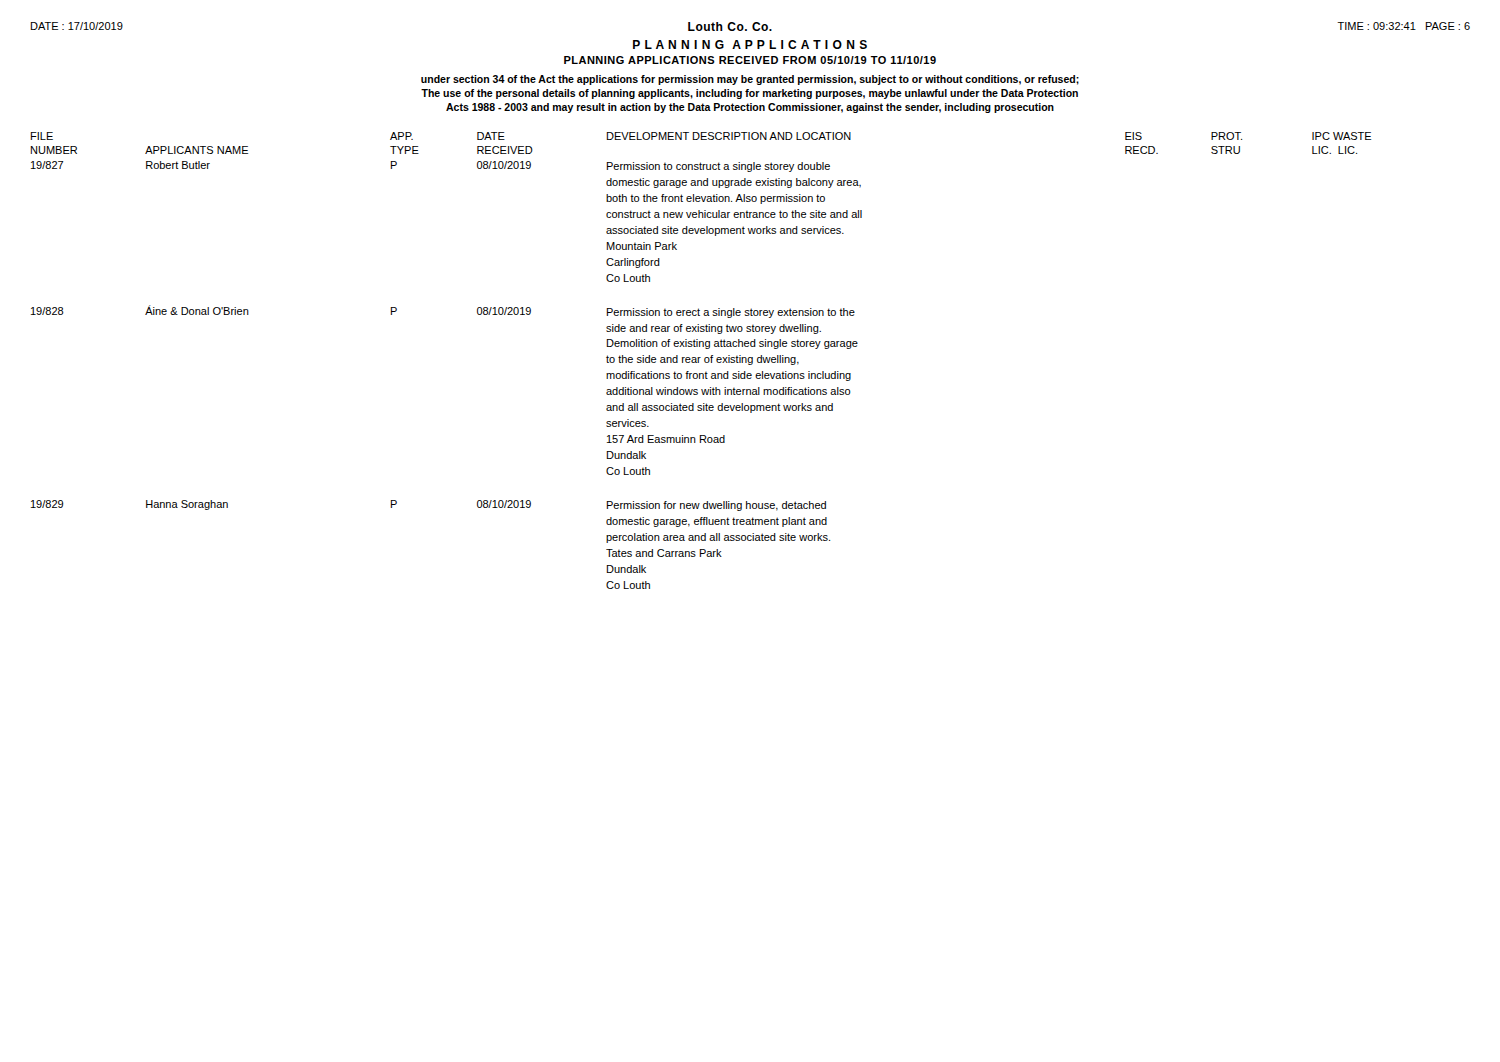DATE : 17/10/2019
Louth Co. Co.
TIME : 09:32:41 PAGE : 6
P L A N N I N G A P P L I C A T I O N S
PLANNING APPLICATIONS RECEIVED FROM 05/10/19 TO 11/10/19
under section 34 of the Act the applications for permission may be granted permission, subject to or without conditions, or refused;
The use of the personal details of planning applicants, including for marketing purposes, maybe unlawful under the Data Protection
Acts 1988 - 2003 and may result in action by the Data Protection Commissioner, against the sender, including prosecution
| FILE NUMBER | APPLICANTS NAME | APP. TYPE | DATE RECEIVED | DEVELOPMENT DESCRIPTION AND LOCATION | EIS RECD. | PROT. STRU | IPC WASTE LIC. LIC. |
| --- | --- | --- | --- | --- | --- | --- | --- |
| 19/827 | Robert Butler | P | 08/10/2019 | Permission to construct a single storey double domestic garage and upgrade existing balcony area, both to the front elevation. Also permission to construct a new vehicular entrance to the site and all associated site development works and services. Mountain Park Carlingford Co Louth | | | |
| 19/828 | Áine & Donal O'Brien | P | 08/10/2019 | Permission to erect a single storey extension to the side and rear of existing two storey dwelling. Demolition of existing attached single storey garage to the side and rear of existing dwelling, modifications to front and side elevations including additional windows with internal modifications also and all associated site development works and services. 157 Ard Easmuinn Road Dundalk Co Louth | | | |
| 19/829 | Hanna Soraghan | P | 08/10/2019 | Permission for new dwelling house, detached domestic garage, effluent treatment plant and percolation area and all associated site works. Tates and Carrans Park Dundalk Co Louth | | | |